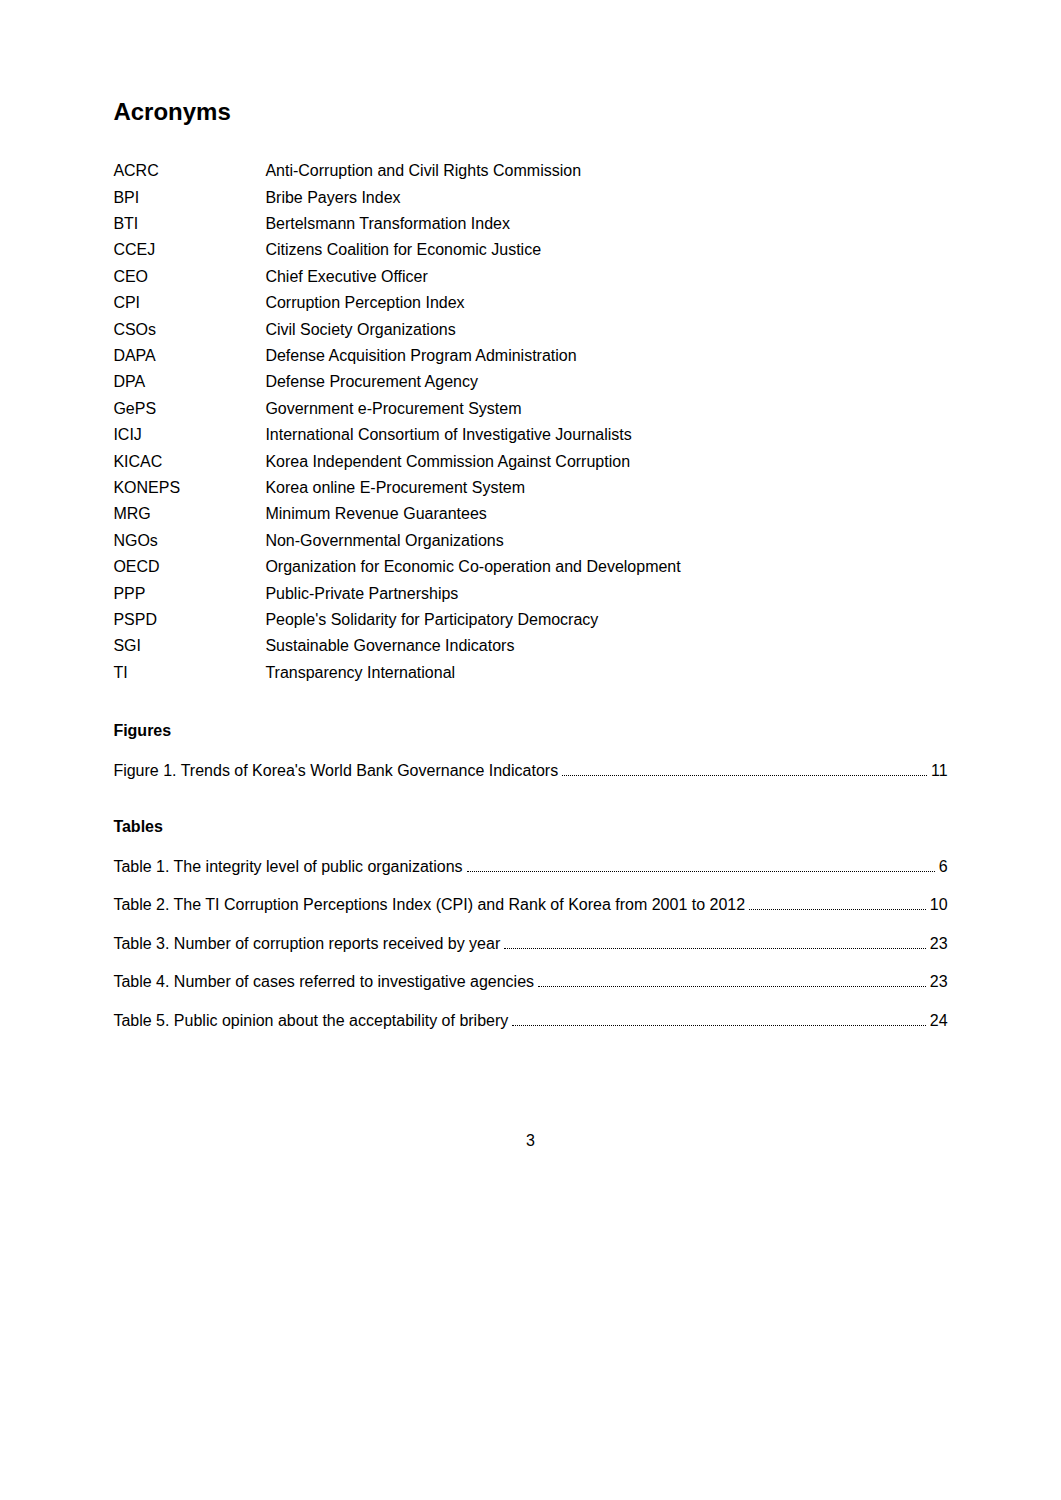Acronyms
| ACRC | Anti-Corruption and Civil Rights Commission |
| BPI | Bribe Payers Index |
| BTI | Bertelsmann Transformation Index |
| CCEJ | Citizens Coalition for Economic Justice |
| CEO | Chief Executive Officer |
| CPI | Corruption Perception Index |
| CSOs | Civil Society Organizations |
| DAPA | Defense Acquisition Program Administration |
| DPA | Defense Procurement Agency |
| GePS | Government e-Procurement System |
| ICIJ | International Consortium of Investigative Journalists |
| KICAC | Korea Independent Commission Against Corruption |
| KONEPS | Korea online E-Procurement System |
| MRG | Minimum Revenue Guarantees |
| NGOs | Non-Governmental Organizations |
| OECD | Organization for Economic Co-operation and Development |
| PPP | Public-Private Partnerships |
| PSPD | People's Solidarity for Participatory Democracy |
| SGI | Sustainable Governance Indicators |
| TI | Transparency International |
Figures
Figure 1. Trends of Korea's World Bank Governance Indicators 11
Tables
Table 1. The integrity level of public organizations 6
Table 2. The TI Corruption Perceptions Index (CPI) and Rank of Korea from 2001 to 2012 10
Table 3. Number of corruption reports received by year 23
Table 4. Number of cases referred to investigative agencies 23
Table 5. Public opinion about the acceptability of bribery 24
3